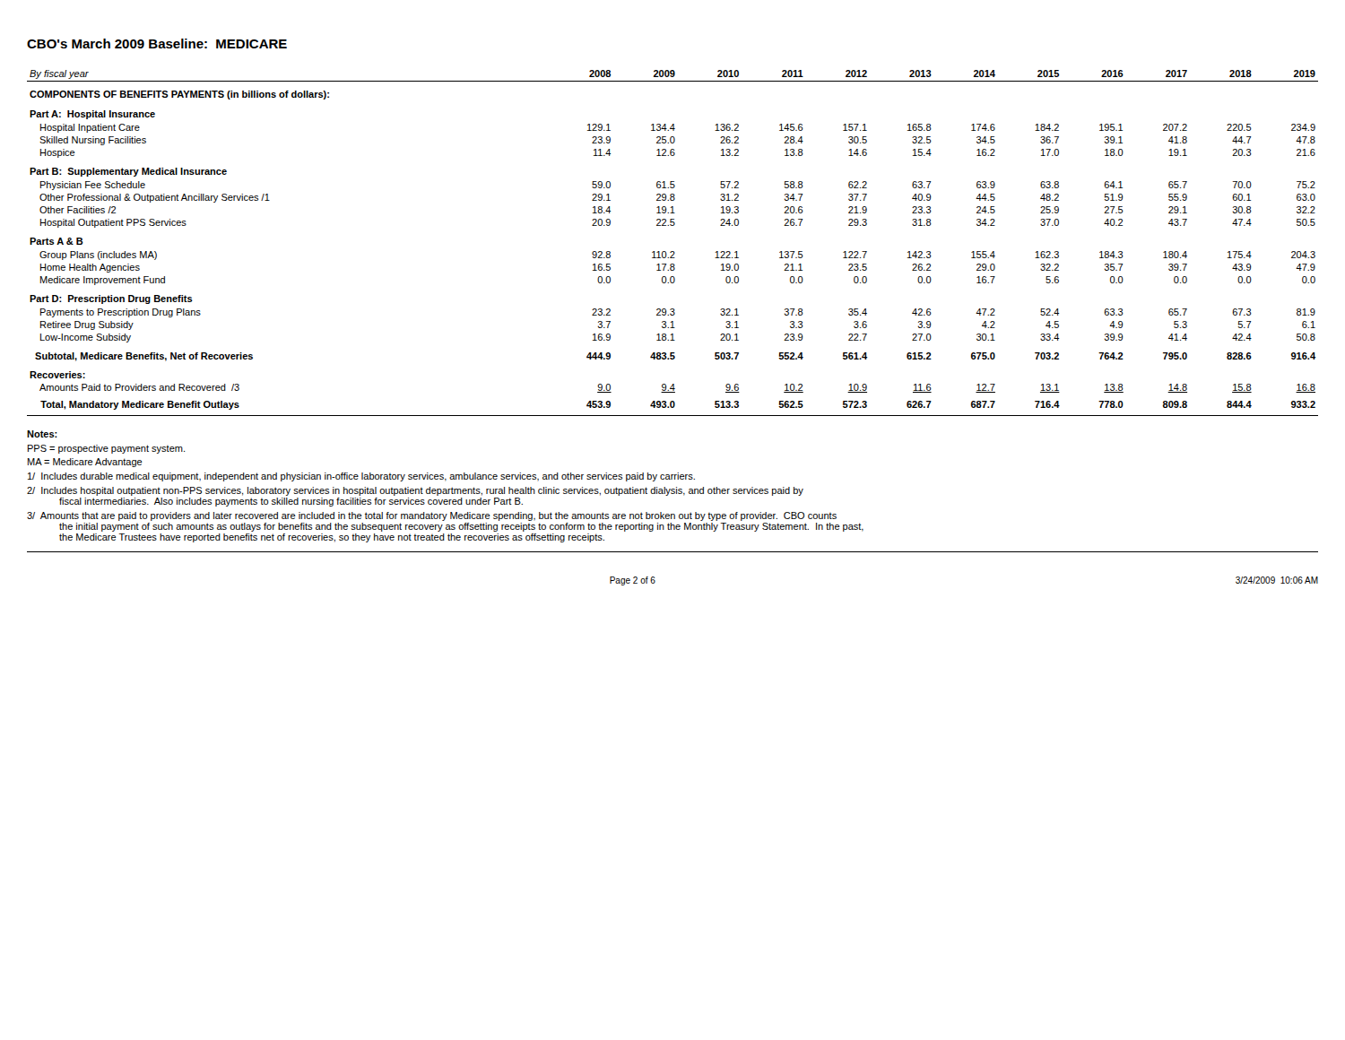CBO's March 2009 Baseline: MEDICARE
| By fiscal year | 2008 | 2009 | 2010 | 2011 | 2012 | 2013 | 2014 | 2015 | 2016 | 2017 | 2018 | 2019 |
| --- | --- | --- | --- | --- | --- | --- | --- | --- | --- | --- | --- | --- |
| COMPONENTS OF BENEFITS PAYMENTS (in billions of dollars): |
| Part A: Hospital Insurance |
| Hospital Inpatient Care | 129.1 | 134.4 | 136.2 | 145.6 | 157.1 | 165.8 | 174.6 | 184.2 | 195.1 | 207.2 | 220.5 | 234.9 |
| Skilled Nursing Facilities | 23.9 | 25.0 | 26.2 | 28.4 | 30.5 | 32.5 | 34.5 | 36.7 | 39.1 | 41.8 | 44.7 | 47.8 |
| Hospice | 11.4 | 12.6 | 13.2 | 13.8 | 14.6 | 15.4 | 16.2 | 17.0 | 18.0 | 19.1 | 20.3 | 21.6 |
| Part B: Supplementary Medical Insurance |
| Physician Fee Schedule | 59.0 | 61.5 | 57.2 | 58.8 | 62.2 | 63.7 | 63.9 | 63.8 | 64.1 | 65.7 | 70.0 | 75.2 |
| Other Professional & Outpatient Ancillary Services /1 | 29.1 | 29.8 | 31.2 | 34.7 | 37.7 | 40.9 | 44.5 | 48.2 | 51.9 | 55.9 | 60.1 | 63.0 |
| Other Facilities /2 | 18.4 | 19.1 | 19.3 | 20.6 | 21.9 | 23.3 | 24.5 | 25.9 | 27.5 | 29.1 | 30.8 | 32.2 |
| Hospital Outpatient PPS Services | 20.9 | 22.5 | 24.0 | 26.7 | 29.3 | 31.8 | 34.2 | 37.0 | 40.2 | 43.7 | 47.4 | 50.5 |
| Parts A & B |
| Group Plans (includes MA) | 92.8 | 110.2 | 122.1 | 137.5 | 122.7 | 142.3 | 155.4 | 162.3 | 184.3 | 180.4 | 175.4 | 204.3 |
| Home Health Agencies | 16.5 | 17.8 | 19.0 | 21.1 | 23.5 | 26.2 | 29.0 | 32.2 | 35.7 | 39.7 | 43.9 | 47.9 |
| Medicare Improvement Fund | 0.0 | 0.0 | 0.0 | 0.0 | 0.0 | 0.0 | 16.7 | 5.6 | 0.0 | 0.0 | 0.0 | 0.0 |
| Part D: Prescription Drug Benefits |
| Payments to Prescription Drug Plans | 23.2 | 29.3 | 32.1 | 37.8 | 35.4 | 42.6 | 47.2 | 52.4 | 63.3 | 65.7 | 67.3 | 81.9 |
| Retiree Drug Subsidy | 3.7 | 3.1 | 3.1 | 3.3 | 3.6 | 3.9 | 4.2 | 4.5 | 4.9 | 5.3 | 5.7 | 6.1 |
| Low-Income Subsidy | 16.9 | 18.1 | 20.1 | 23.9 | 22.7 | 27.0 | 30.1 | 33.4 | 39.9 | 41.4 | 42.4 | 50.8 |
| Subtotal, Medicare Benefits, Net of Recoveries | 444.9 | 483.5 | 503.7 | 552.4 | 561.4 | 615.2 | 675.0 | 703.2 | 764.2 | 795.0 | 828.6 | 916.4 |
| Recoveries: | | | | | | | | | | | | |
| Amounts Paid to Providers and Recovered /3 | 9.0 | 9.4 | 9.6 | 10.2 | 10.9 | 11.6 | 12.7 | 13.1 | 13.8 | 14.8 | 15.8 | 16.8 |
| Total, Mandatory Medicare Benefit Outlays | 453.9 | 493.0 | 513.3 | 562.5 | 572.3 | 626.7 | 687.7 | 716.4 | 778.0 | 809.8 | 844.4 | 933.2 |
Notes:
PPS = prospective payment system.
MA = Medicare Advantage
1/ Includes durable medical equipment, independent and physician in-office laboratory services, ambulance services, and other services paid by carriers.
2/ Includes hospital outpatient non-PPS services, laboratory services in hospital outpatient departments, rural health clinic services, outpatient dialysis, and other services paid by fiscal intermediaries. Also includes payments to skilled nursing facilities for services covered under Part B.
3/ Amounts that are paid to providers and later recovered are included in the total for mandatory Medicare spending, but the amounts are not broken out by type of provider. CBO counts the initial payment of such amounts as outlays for benefits and the subsequent recovery as offsetting receipts to conform to the reporting in the Monthly Treasury Statement. In the past, the Medicare Trustees have reported benefits net of recoveries, so they have not treated the recoveries as offsetting receipts.
Page 2 of 6
3/24/2009 10:06 AM